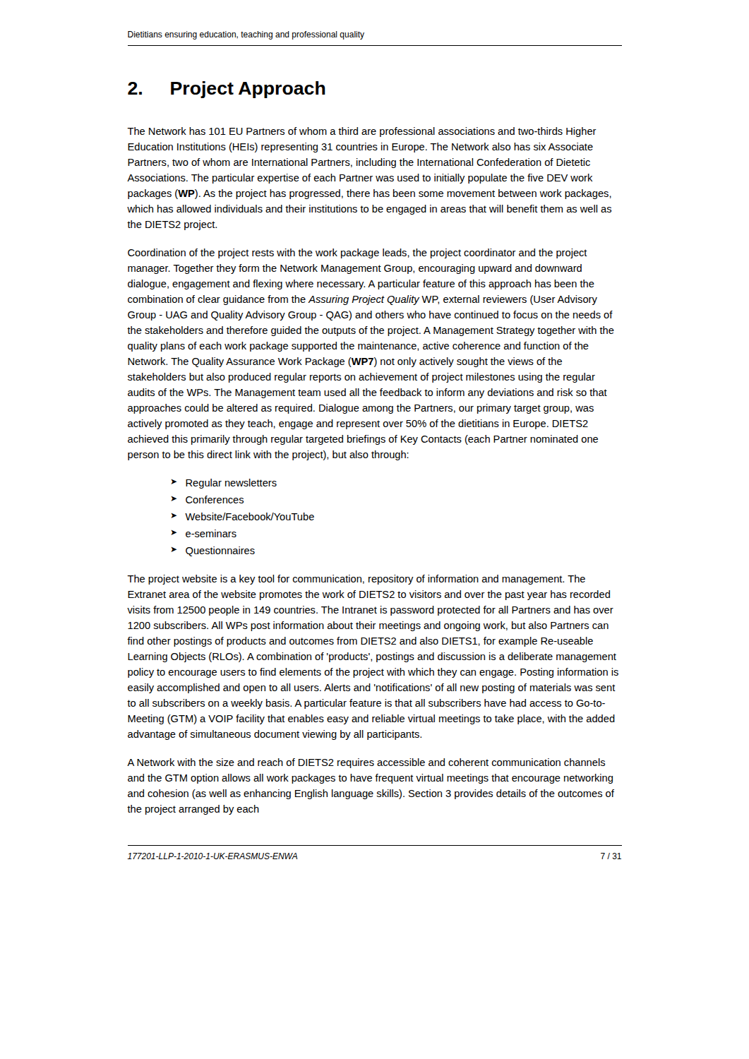Dietitians ensuring education, teaching and professional quality
2. Project Approach
The Network has 101 EU Partners of whom a third are professional associations and two-thirds Higher Education Institutions (HEIs) representing 31 countries in Europe. The Network also has six Associate Partners, two of whom are International Partners, including the International Confederation of Dietetic Associations. The particular expertise of each Partner was used to initially populate the five DEV work packages (WP). As the project has progressed, there has been some movement between work packages, which has allowed individuals and their institutions to be engaged in areas that will benefit them as well as the DIETS2 project.
Coordination of the project rests with the work package leads, the project coordinator and the project manager. Together they form the Network Management Group, encouraging upward and downward dialogue, engagement and flexing where necessary. A particular feature of this approach has been the combination of clear guidance from the Assuring Project Quality WP, external reviewers (User Advisory Group - UAG and Quality Advisory Group - QAG) and others who have continued to focus on the needs of the stakeholders and therefore guided the outputs of the project. A Management Strategy together with the quality plans of each work package supported the maintenance, active coherence and function of the Network. The Quality Assurance Work Package (WP7) not only actively sought the views of the stakeholders but also produced regular reports on achievement of project milestones using the regular audits of the WPs. The Management team used all the feedback to inform any deviations and risk so that approaches could be altered as required. Dialogue among the Partners, our primary target group, was actively promoted as they teach, engage and represent over 50% of the dietitians in Europe. DIETS2 achieved this primarily through regular targeted briefings of Key Contacts (each Partner nominated one person to be this direct link with the project), but also through:
Regular newsletters
Conferences
Website/Facebook/YouTube
e-seminars
Questionnaires
The project website is a key tool for communication, repository of information and management. The Extranet area of the website promotes the work of DIETS2 to visitors and over the past year has recorded visits from 12500 people in 149 countries. The Intranet is password protected for all Partners and has over 1200 subscribers. All WPs post information about their meetings and ongoing work, but also Partners can find other postings of products and outcomes from DIETS2 and also DIETS1, for example Re-useable Learning Objects (RLOs). A combination of 'products', postings and discussion is a deliberate management policy to encourage users to find elements of the project with which they can engage. Posting information is easily accomplished and open to all users. Alerts and 'notifications' of all new posting of materials was sent to all subscribers on a weekly basis. A particular feature is that all subscribers have had access to Go-to-Meeting (GTM) a VOIP facility that enables easy and reliable virtual meetings to take place, with the added advantage of simultaneous document viewing by all participants.
A Network with the size and reach of DIETS2 requires accessible and coherent communication channels and the GTM option allows all work packages to have frequent virtual meetings that encourage networking and cohesion (as well as enhancing English language skills). Section 3 provides details of the outcomes of the project arranged by each
177201-LLP-1-2010-1-UK-ERASMUS-ENWA 7 / 31